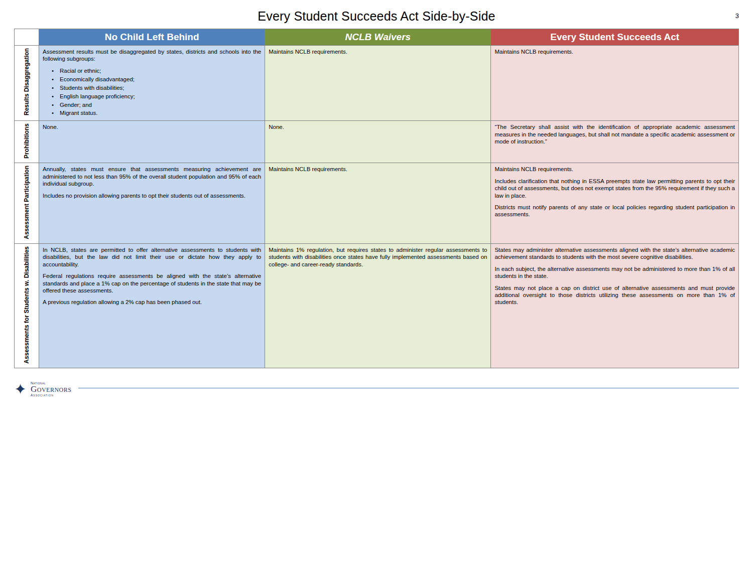Every Student Succeeds Act Side-by-Side
3
| | No Child Left Behind | NCLB Waivers | Every Student Succeeds Act |
| --- | --- | --- | --- |
| Results Disaggregation | Assessment results must be disaggregated by states, districts and schools into the following subgroups: Racial or ethnic; Economically disadvantaged; Students with disabilities; English language proficiency; Gender; and Migrant status. | Maintains NCLB requirements. | Maintains NCLB requirements. |
| Prohibitions | None. | None. | “The Secretary shall assist with the identification of appropriate academic assessment measures in the needed languages, but shall not mandate a specific academic assessment or mode of instruction.” |
| Assessment Participation | Annually, states must ensure that assessments measuring achievement are administered to not less than 95% of the overall student population and 95% of each individual subgroup. Includes no provision allowing parents to opt their students out of assessments. | Maintains NCLB requirements. | Maintains NCLB requirements. Includes clarification that nothing in ESSA preempts state law permitting parents to opt their child out of assessments, but does not exempt states from the 95% requirement if they such a law in place. Districts must notify parents of any state or local policies regarding student participation in assessments. |
| Assessments for Students w. Disabilities | In NCLB, states are permitted to offer alternative assessments to students with disabilities, but the law did not limit their use or dictate how they apply to accountability. Federal regulations require assessments be aligned with the state’s alternative standards and place a 1% cap on the percentage of students in the state that may be offered these assessments. A previous regulation allowing a 2% cap has been phased out. | Maintains 1% regulation, but requires states to administer regular assessments to students with disabilities once states have fully implemented assessments based on college- and career-ready standards. | States may administer alternative assessments aligned with the state’s alternative academic achievement standards to students with the most severe cognitive disabilities. In each subject, the alternative assessments may not be administered to more than 1% of all students in the state. States may not place a cap on district use of alternative assessments and must provide additional oversight to those districts utilizing these assessments on more than 1% of students. |
✦ National Governors Association